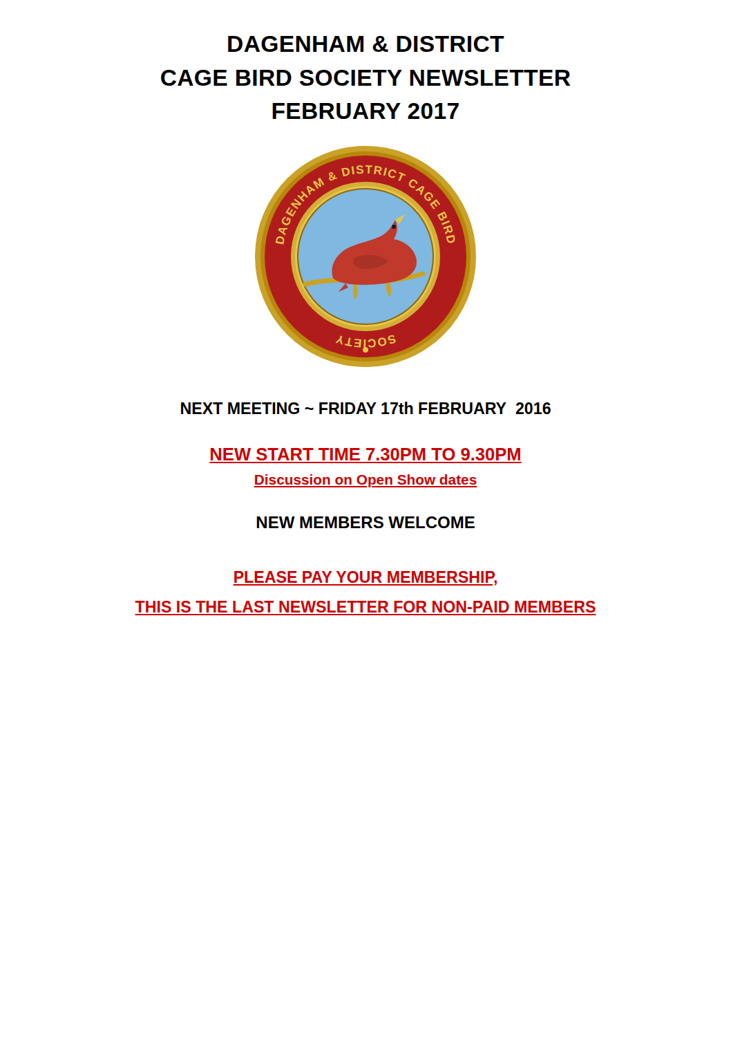DAGENHAM & DISTRICT
CAGE BIRD SOCIETY NEWSLETTER
FEBRUARY 2017
DAGENHAM & DISTRICT CAGE BIRD SOCIETY
NEXT MEETING ~ FRIDAY 17th FEBRUARY 2016
NEW START TIME 7.30PM TO 9.30PM
Discussion on Open Show dates
NEW MEMBERS WELCOME
PLEASE PAY YOUR MEMBERSHIP,
THIS IS THE LAST NEWSLETTER FOR NON-PAID MEMBERS